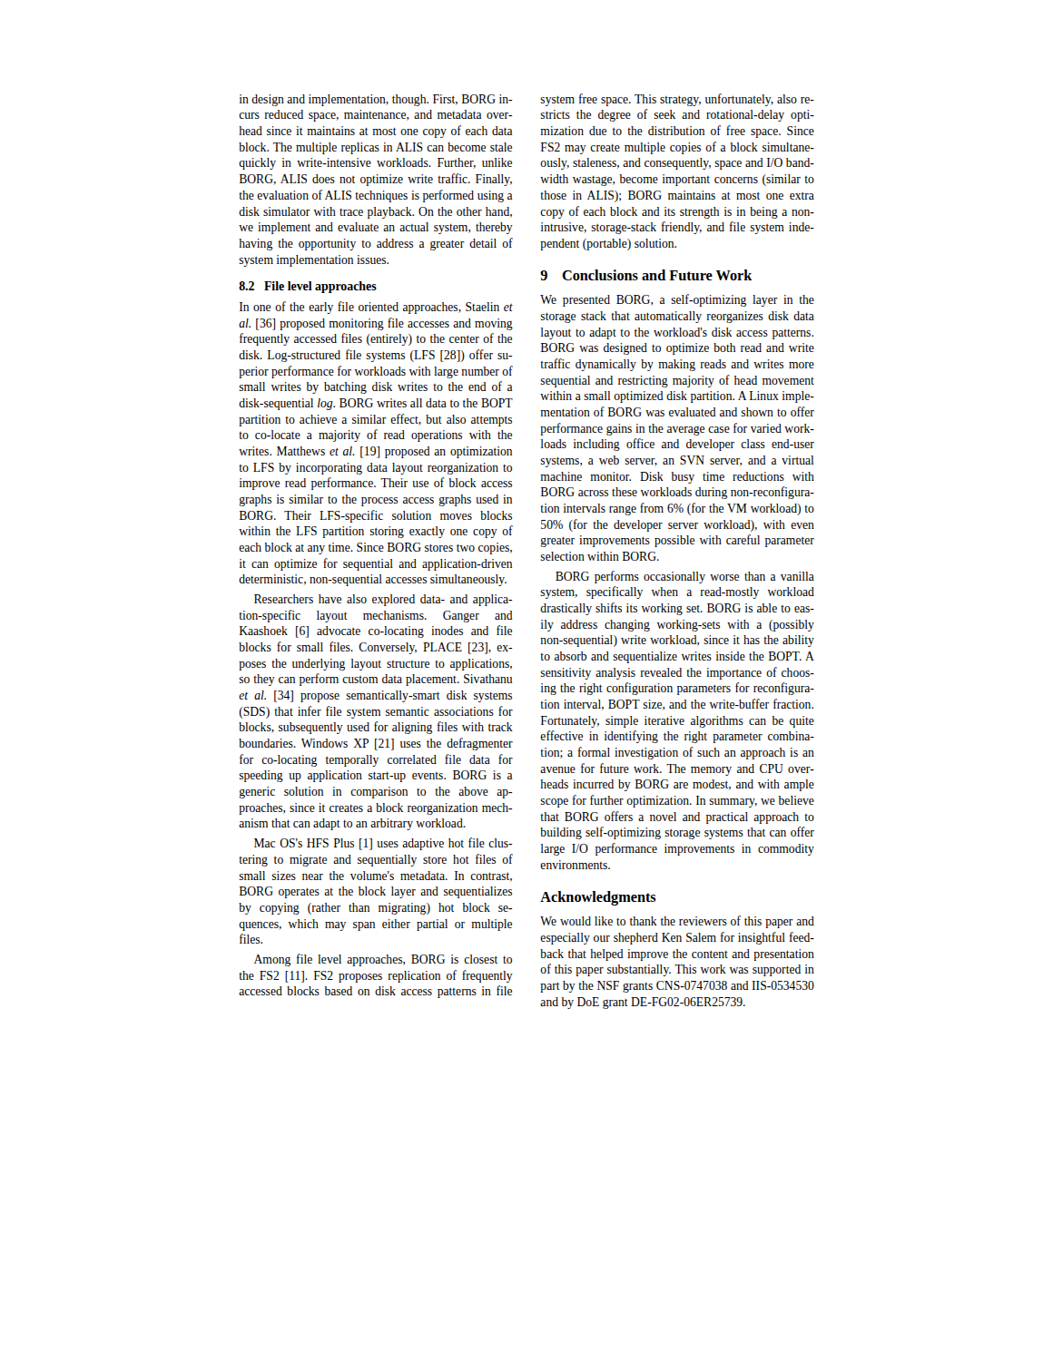in design and implementation, though. First, BORG incurs reduced space, maintenance, and metadata overhead since it maintains at most one copy of each data block. The multiple replicas in ALIS can become stale quickly in write-intensive workloads. Further, unlike BORG, ALIS does not optimize write traffic. Finally, the evaluation of ALIS techniques is performed using a disk simulator with trace playback. On the other hand, we implement and evaluate an actual system, thereby having the opportunity to address a greater detail of system implementation issues.
8.2 File level approaches
In one of the early file oriented approaches, Staelin et al. [36] proposed monitoring file accesses and moving frequently accessed files (entirely) to the center of the disk. Log-structured file systems (LFS [28]) offer superior performance for workloads with large number of small writes by batching disk writes to the end of a disk-sequential log. BORG writes all data to the BOPT partition to achieve a similar effect, but also attempts to co-locate a majority of read operations with the writes. Matthews et al. [19] proposed an optimization to LFS by incorporating data layout reorganization to improve read performance. Their use of block access graphs is similar to the process access graphs used in BORG. Their LFS-specific solution moves blocks within the LFS partition storing exactly one copy of each block at any time. Since BORG stores two copies, it can optimize for sequential and application-driven deterministic, non-sequential accesses simultaneously.
Researchers have also explored data- and application-specific layout mechanisms. Ganger and Kaashoek [6] advocate co-locating inodes and file blocks for small files. Conversely, PLACE [23], exposes the underlying layout structure to applications, so they can perform custom data placement. Sivathanu et al. [34] propose semantically-smart disk systems (SDS) that infer file system semantic associations for blocks, subsequently used for aligning files with track boundaries. Windows XP [21] uses the defragmenter for co-locating temporally correlated file data for speeding up application start-up events. BORG is a generic solution in comparison to the above approaches, since it creates a block reorganization mechanism that can adapt to an arbitrary workload.
Mac OS's HFS Plus [1] uses adaptive hot file clustering to migrate and sequentially store hot files of small sizes near the volume's metadata. In contrast, BORG operates at the block layer and sequentializes by copying (rather than migrating) hot block sequences, which may span either partial or multiple files.
Among file level approaches, BORG is closest to the FS2 [11]. FS2 proposes replication of frequently accessed blocks based on disk access patterns in file system free space. This strategy, unfortunately, also restricts the degree of seek and rotational-delay optimization due to the distribution of free space. Since FS2 may create multiple copies of a block simultaneously, staleness, and consequently, space and I/O bandwidth wastage, become important concerns (similar to those in ALIS); BORG maintains at most one extra copy of each block and its strength is in being a non-intrusive, storage-stack friendly, and file system independent (portable) solution.
9 Conclusions and Future Work
We presented BORG, a self-optimizing layer in the storage stack that automatically reorganizes disk data layout to adapt to the workload's disk access patterns. BORG was designed to optimize both read and write traffic dynamically by making reads and writes more sequential and restricting majority of head movement within a small optimized disk partition. A Linux implementation of BORG was evaluated and shown to offer performance gains in the average case for varied workloads including office and developer class end-user systems, a web server, an SVN server, and a virtual machine monitor. Disk busy time reductions with BORG across these workloads during non-reconfiguration intervals range from 6% (for the VM workload) to 50% (for the developer server workload), with even greater improvements possible with careful parameter selection within BORG.
BORG performs occasionally worse than a vanilla system, specifically when a read-mostly workload drastically shifts its working set. BORG is able to easily address changing working-sets with a (possibly non-sequential) write workload, since it has the ability to absorb and sequentialize writes inside the BOPT. A sensitivity analysis revealed the importance of choosing the right configuration parameters for reconfiguration interval, BOPT size, and the write-buffer fraction. Fortunately, simple iterative algorithms can be quite effective in identifying the right parameter combination; a formal investigation of such an approach is an avenue for future work. The memory and CPU overheads incurred by BORG are modest, and with ample scope for further optimization. In summary, we believe that BORG offers a novel and practical approach to building self-optimizing storage systems that can offer large I/O performance improvements in commodity environments.
Acknowledgments
We would like to thank the reviewers of this paper and especially our shepherd Ken Salem for insightful feedback that helped improve the content and presentation of this paper substantially. This work was supported in part by the NSF grants CNS-0747038 and IIS-0534530 and by DoE grant DE-FG02-06ER25739.